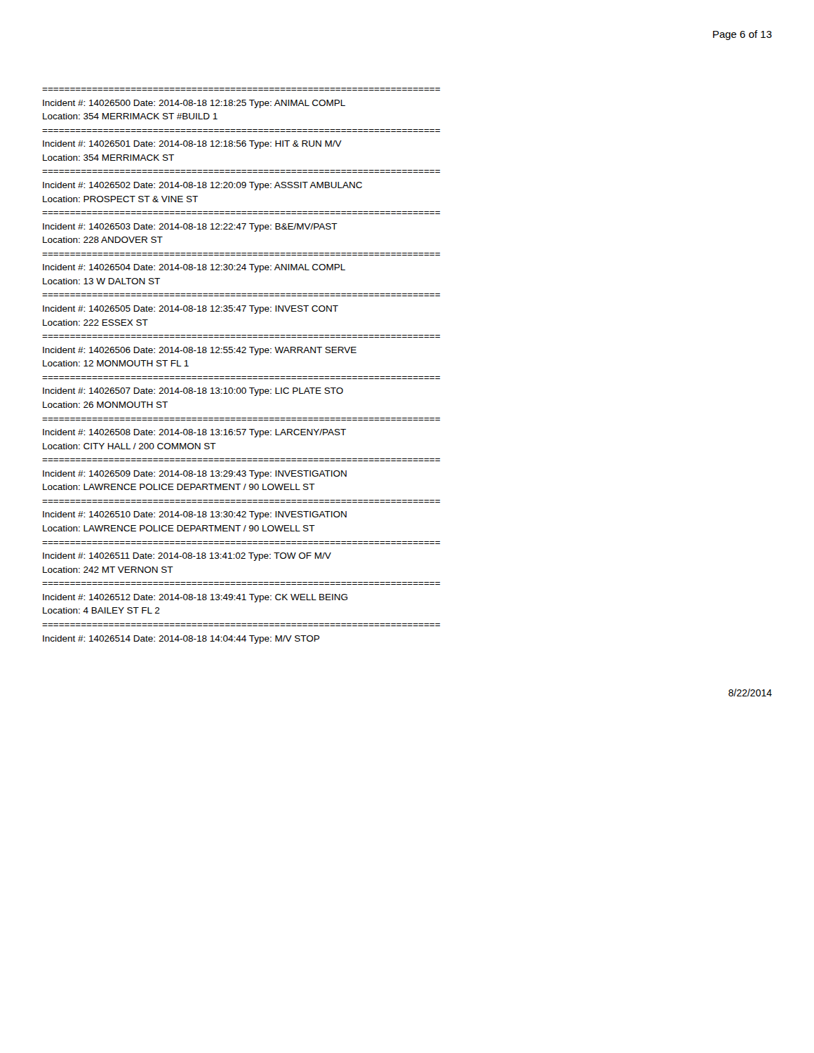Page 6 of 13
========================================================================
Incident #: 14026500 Date: 2014-08-18 12:18:25 Type: ANIMAL COMPL
Location: 354 MERRIMACK ST #BUILD 1
========================================================================
Incident #: 14026501 Date: 2014-08-18 12:18:56 Type: HIT & RUN M/V
Location: 354 MERRIMACK ST
========================================================================
Incident #: 14026502 Date: 2014-08-18 12:20:09 Type: ASSSIT AMBULANC
Location: PROSPECT ST & VINE ST
========================================================================
Incident #: 14026503 Date: 2014-08-18 12:22:47 Type: B&E/MV/PAST
Location: 228 ANDOVER ST
========================================================================
Incident #: 14026504 Date: 2014-08-18 12:30:24 Type: ANIMAL COMPL
Location: 13 W DALTON ST
========================================================================
Incident #: 14026505 Date: 2014-08-18 12:35:47 Type: INVEST CONT
Location: 222 ESSEX ST
========================================================================
Incident #: 14026506 Date: 2014-08-18 12:55:42 Type: WARRANT SERVE
Location: 12 MONMOUTH ST FL 1
========================================================================
Incident #: 14026507 Date: 2014-08-18 13:10:00 Type: LIC PLATE STO
Location: 26 MONMOUTH ST
========================================================================
Incident #: 14026508 Date: 2014-08-18 13:16:57 Type: LARCENY/PAST
Location: CITY HALL / 200 COMMON ST
========================================================================
Incident #: 14026509 Date: 2014-08-18 13:29:43 Type: INVESTIGATION
Location: LAWRENCE POLICE DEPARTMENT / 90 LOWELL ST
========================================================================
Incident #: 14026510 Date: 2014-08-18 13:30:42 Type: INVESTIGATION
Location: LAWRENCE POLICE DEPARTMENT / 90 LOWELL ST
========================================================================
Incident #: 14026511 Date: 2014-08-18 13:41:02 Type: TOW OF M/V
Location: 242 MT VERNON ST
========================================================================
Incident #: 14026512 Date: 2014-08-18 13:49:41 Type: CK WELL BEING
Location: 4 BAILEY ST FL 2
========================================================================
Incident #: 14026514 Date: 2014-08-18 14:04:44 Type: M/V STOP
8/22/2014